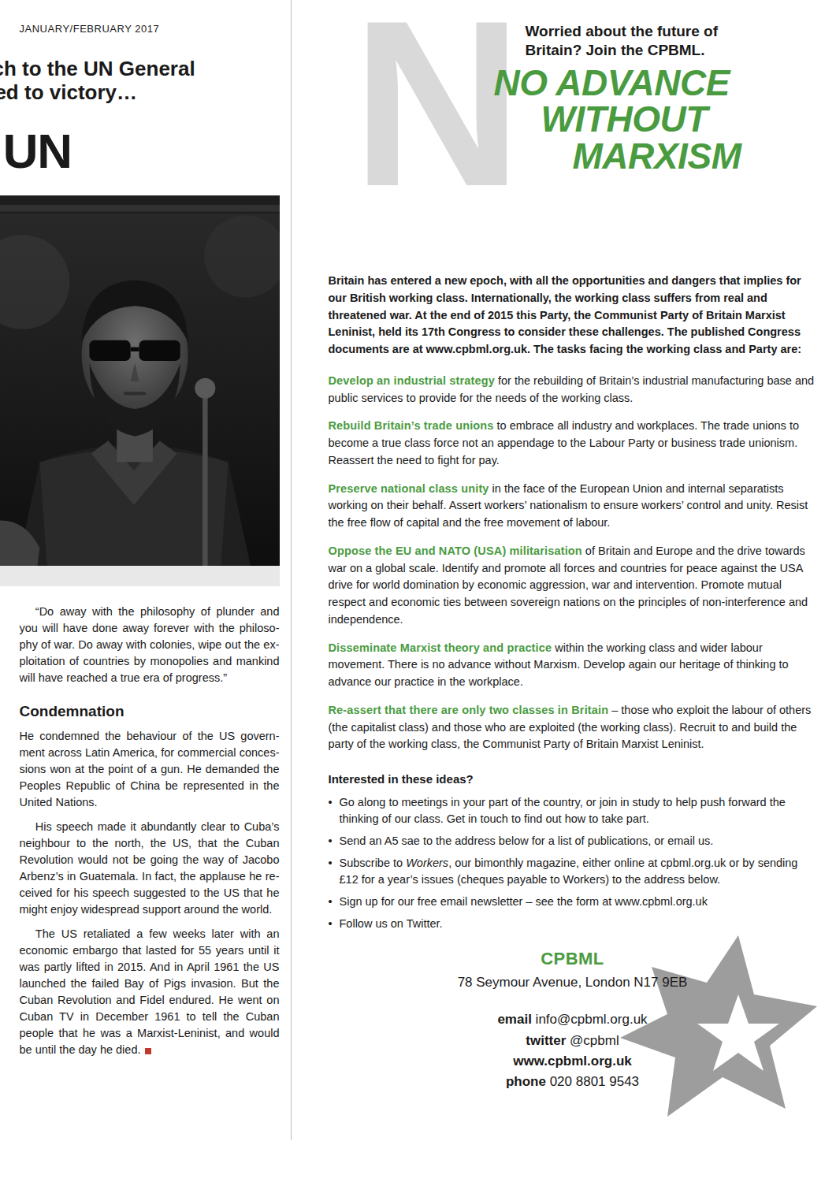JANUARY/FEBRUARY 2017
…ch to the UN General
e led to victory…
e UN
“Do away with the philosophy of plunder and you will have done away forever with the philosophy of war. Do away with colonies, wipe out the exploitation of countries by monopolies and mankind will have reached a true era of progress.”
Condemnation
He condemned the behaviour of the US government across Latin America, for commercial concessions won at the point of a gun. He demanded the Peoples Republic of China be represented in the United Nations.
His speech made it abundantly clear to Cuba’s neighbour to the north, the US, that the Cuban Revolution would not be going the way of Jacobo Arbenz’s in Guatemala. In fact, the applause he received for his speech suggested to the US that he might enjoy widespread support around the world.
The US retaliated a few weeks later with an economic embargo that lasted for 55 years until it was partly lifted in 2015. And in April 1961 the US launched the failed Bay of Pigs invasion. But the Cuban Revolution and Fidel endured. He went on Cuban TV in December 1961 to tell the Cuban people that he was a Marxist-Leninist, and would be until the day he died.
N
Worried about the future of
Britain? Join the CPBML.
NO ADVANCE WITHOUT MARXISM
Britain has entered a new epoch, with all the opportunities and dangers that implies for our British working class. Internationally, the working class suffers from real and threatened war. At the end of 2015 this Party, the Communist Party of Britain Marxist Leninist, held its 17th Congress to consider these challenges. The published Congress documents are at www.cpbml.org.uk. The tasks facing the working class and Party are:
Develop an industrial strategy for the rebuilding of Britain’s industrial manufacturing base and public services to provide for the needs of the working class.
Rebuild Britain’s trade unions to embrace all industry and workplaces. The trade unions to become a true class force not an appendage to the Labour Party or business trade unionism. Reassert the need to fight for pay.
Preserve national class unity in the face of the European Union and internal separatists working on their behalf. Assert workers’ nationalism to ensure workers’ control and unity. Resist the free flow of capital and the free movement of labour.
Oppose the EU and NATO (USA) militarisation of Britain and Europe and the drive towards war on a global scale. Identify and promote all forces and countries for peace against the USA drive for world domination by economic aggression, war and intervention. Promote mutual respect and economic ties between sovereign nations on the principles of non-interference and independence.
Disseminate Marxist theory and practice within the working class and wider labour movement. There is no advance without Marxism. Develop again our heritage of thinking to advance our practice in the workplace.
Re-assert that there are only two classes in Britain – those who exploit the labour of others (the capitalist class) and those who are exploited (the working class). Recruit to and build the party of the working class, the Communist Party of Britain Marxist Leninist.
Interested in these ideas?
Go along to meetings in your part of the country, or join in study to help push forward the thinking of our class. Get in touch to find out how to take part.
Send an A5 sae to the address below for a list of publications, or email us.
Subscribe to Workers, our bimonthly magazine, either online at cpbml.org.uk or by sending £12 for a year’s issues (cheques payable to Workers) to the address below.
Sign up for our free email newsletter – see the form at www.cpbml.org.uk
Follow us on Twitter.
CPBML
78 Seymour Avenue, London N17 9EB
email info@cpbml.org.uk
twitter @cpbml
www.cpbml.org.uk
phone 020 8801 9543